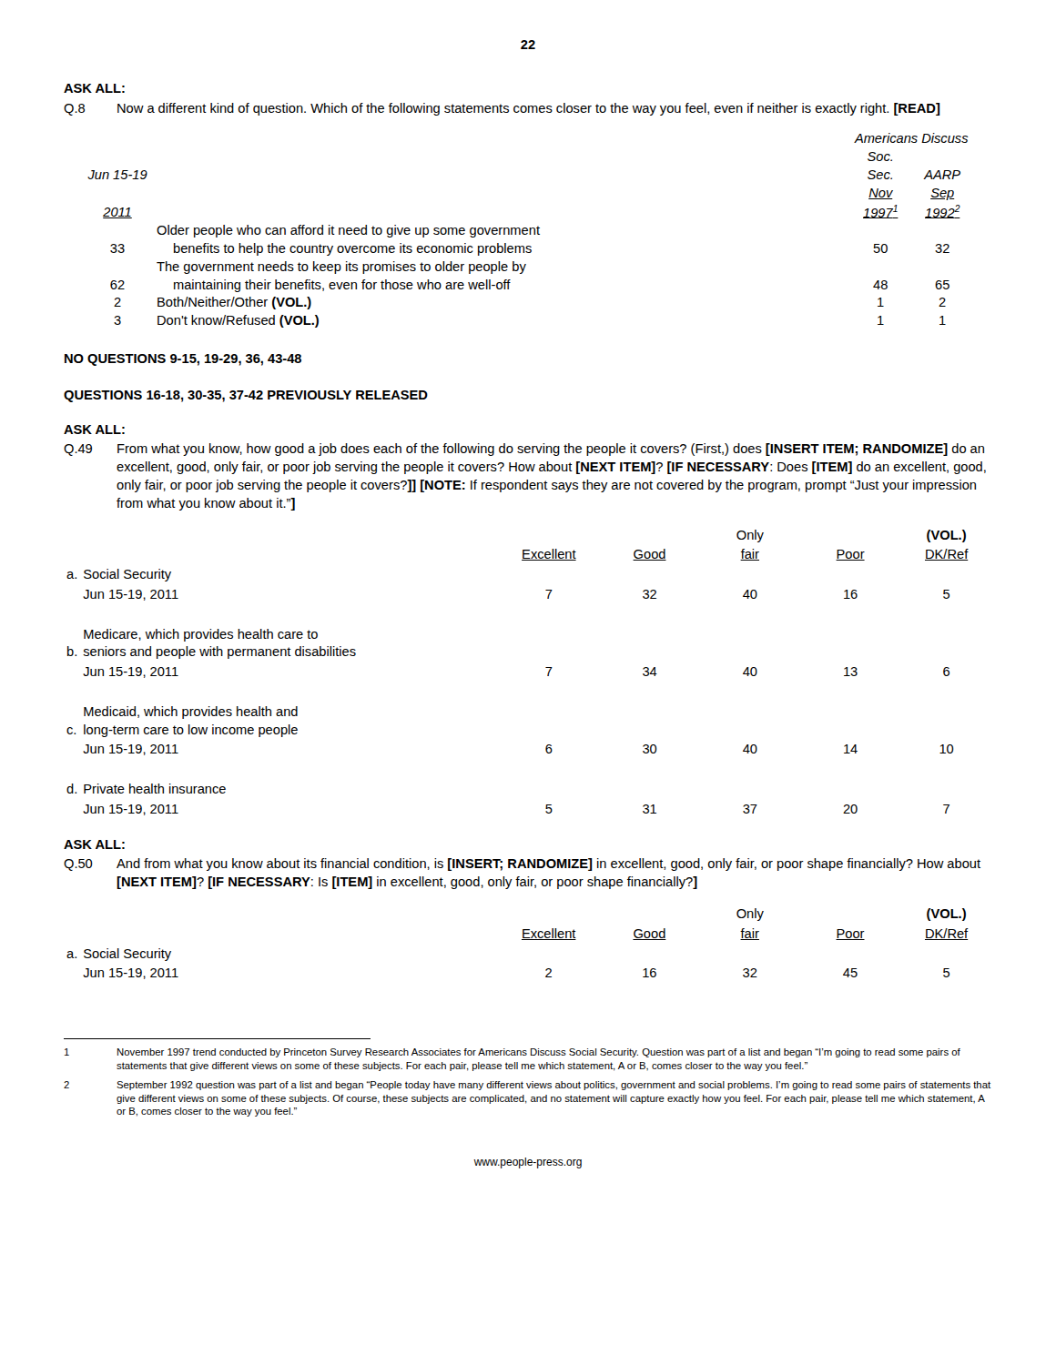22
ASK ALL:
Q.8
Now a different kind of question. Which of the following statements comes closer to the way you feel, even if neither is exactly right. [READ]
| | | Americans Discuss |
| Jun 15-19 | | Soc. Sec. | AARP |
| 2011 | | Nov 1997 1 | Sep 1992 2 |
| | Older people who can afford it need to give up some government | | |
| 33 | benefits to help the country overcome its economic problems | 50 | 32 |
| | The government needs to keep its promises to older people by | | |
| 62 | maintaining their benefits, even for those who are well-off | 48 | 65 |
| 2 | Both/Neither/Other (VOL.) | 1 | 2 |
| 3 | Don't know/Refused (VOL.) | 1 | 1 |
NO QUESTIONS 9-15, 19-29, 36, 43-48
QUESTIONS 16-18, 30-35, 37-42 PREVIOUSLY RELEASED
ASK ALL:
Q.49
From what you know, how good a job does each of the following do serving the people it covers? (First,) does [INSERT ITEM; RANDOMIZE] do an excellent, good, only fair, or poor job serving the people it covers? How about [NEXT ITEM]? [IF NECESSARY: Does [ITEM] do an excellent, good, only fair, or poor job serving the people it covers?]] [NOTE: If respondent says they are not covered by the program, prompt “Just your impression from what you know about it.”]
| | | | | Only | | (VOL.) |
| | | Excellent | Good | fair | Poor | DK/Ref |
| a. | Social Security | | | | | |
| | Jun 15-19, 2011 | 7 | 32 | 40 | 16 | 5 |
| b. | Medicare, which provides health care to seniors and people with permanent disabilities | | | | | |
| | Jun 15-19, 2011 | 7 | 34 | 40 | 13 | 6 |
| c. | Medicaid, which provides health and long-term care to low income people | | | | | |
| | Jun 15-19, 2011 | 6 | 30 | 40 | 14 | 10 |
| d. | Private health insurance | | | | | |
| | Jun 15-19, 2011 | 5 | 31 | 37 | 20 | 7 |
ASK ALL:
Q.50
And from what you know about its financial condition, is [INSERT; RANDOMIZE] in excellent, good, only fair, or poor shape financially? How about [NEXT ITEM]? [IF NECESSARY: Is [ITEM] in excellent, good, only fair, or poor shape financially?]
| | | | | Only | | (VOL.) |
| | | Excellent | Good | fair | Poor | DK/Ref |
| a. | Social Security | | | | | |
| | Jun 15-19, 2011 | 2 | 16 | 32 | 45 | 5 |
1
November 1997 trend conducted by Princeton Survey Research Associates for Americans Discuss Social Security. Question was part of a list and began “I’m going to read some pairs of statements that give different views on some of these subjects. For each pair, please tell me which statement, A or B, comes closer to the way you feel.”
2
September 1992 question was part of a list and began “People today have many different views about politics, government and social problems. I’m going to read some pairs of statements that give different views on some of these subjects. Of course, these subjects are complicated, and no statement will capture exactly how you feel. For each pair, please tell me which statement, A or B, comes closer to the way you feel.”
www.people-press.org